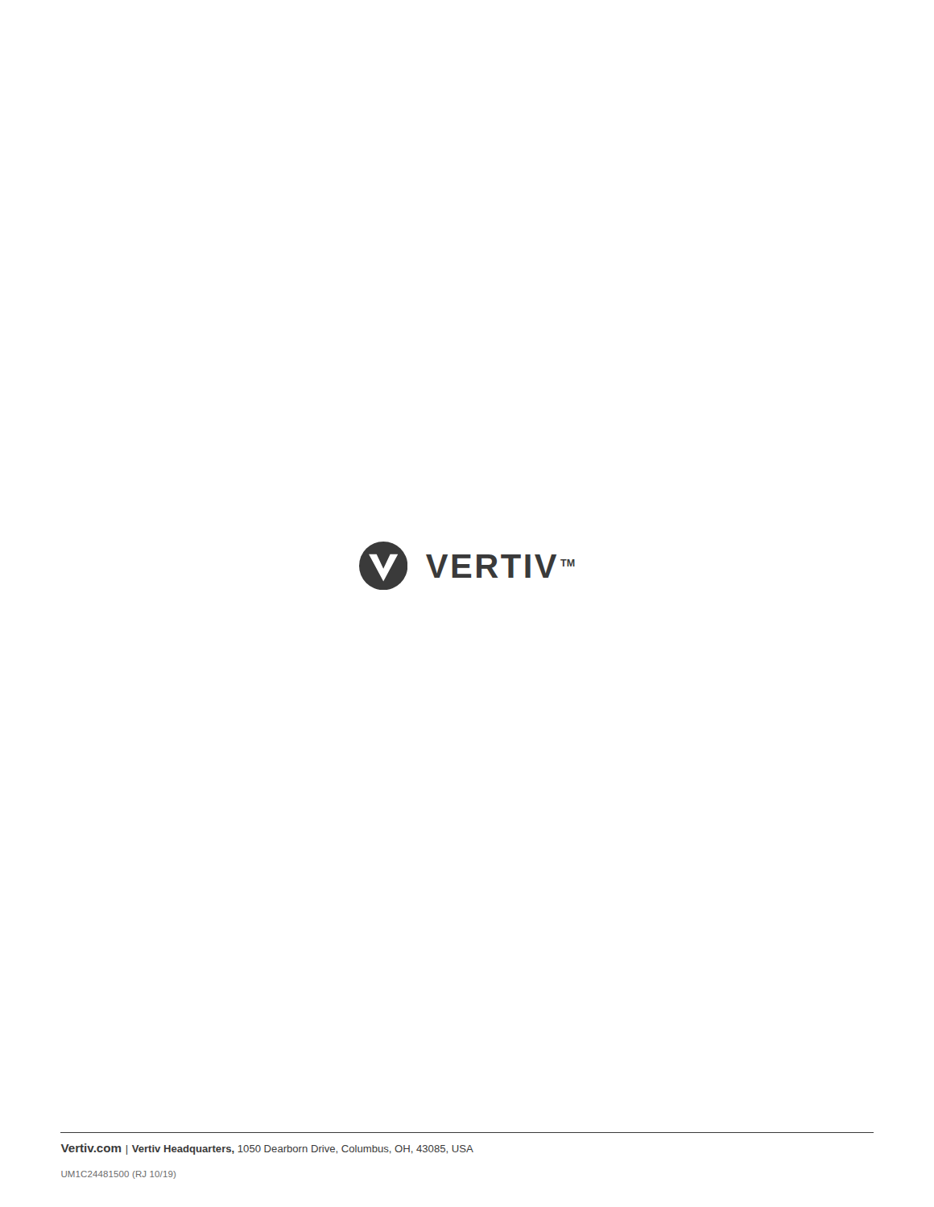VERTIVTM
Vertiv.com|Vertiv Headquarters, 1050 Dearborn Drive, Columbus, OH, 43085, USA
UM1C24481500 (RJ 10/19)